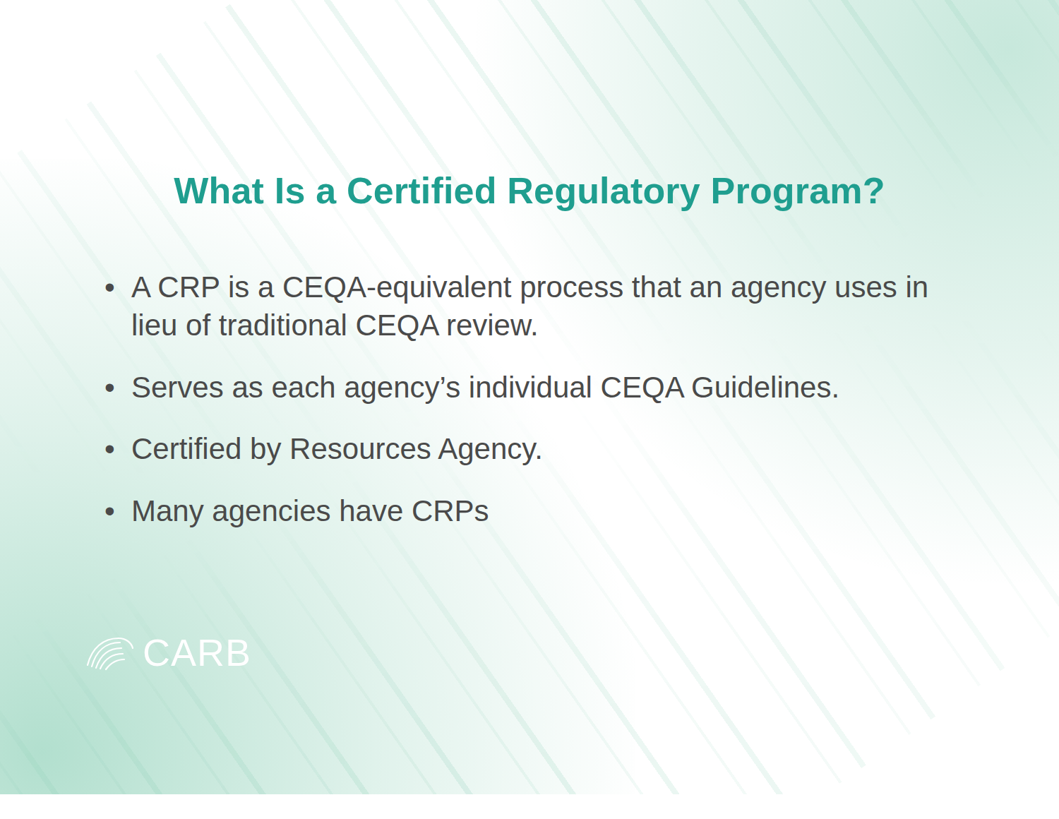What Is a Certified Regulatory Program?
A CRP is a CEQA-equivalent process that an agency uses in lieu of traditional CEQA review.
Serves as each agency’s individual CEQA Guidelines.
Certified by Resources Agency.
Many agencies have CRPs
CARB
2